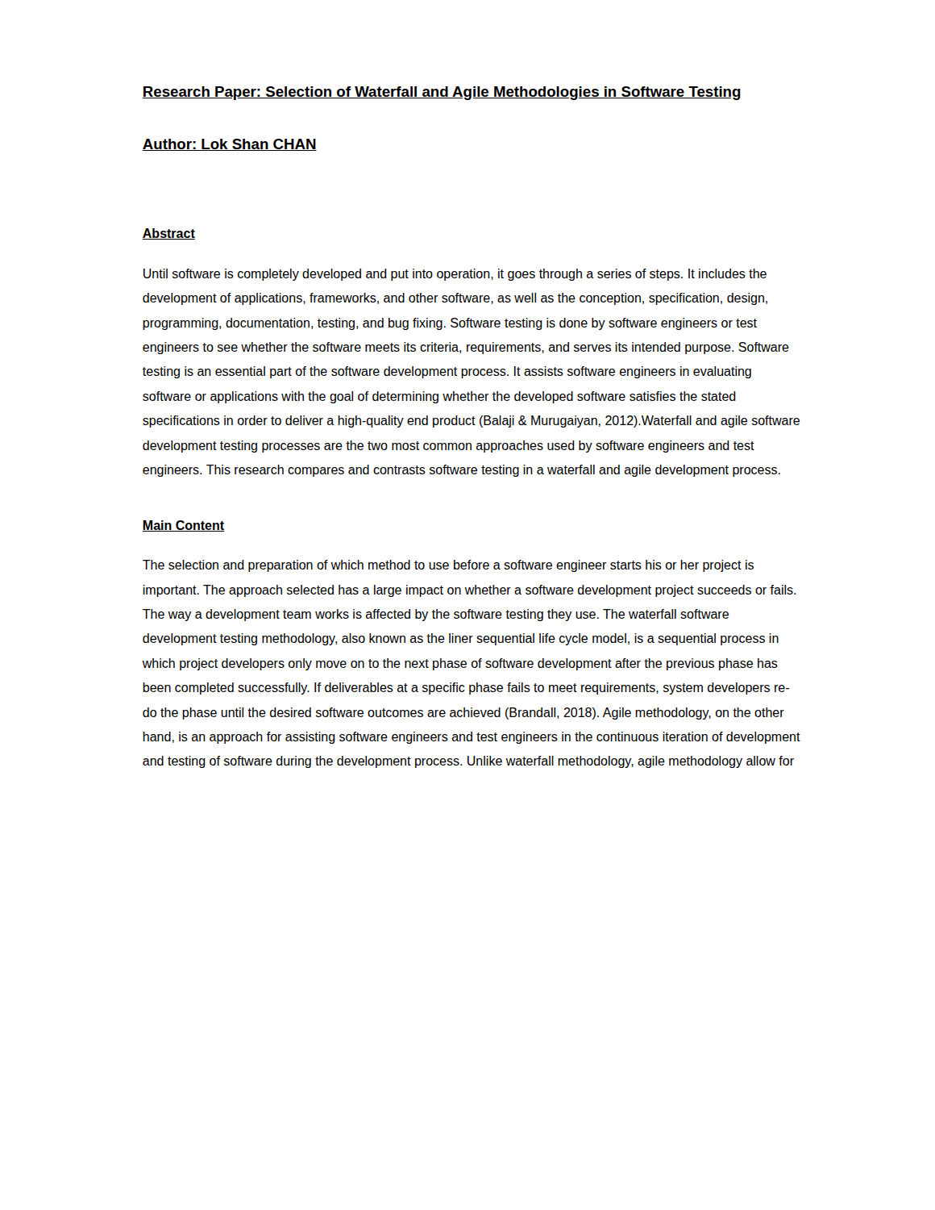Research Paper: Selection of Waterfall and Agile Methodologies in Software Testing
Author: Lok Shan CHAN
Abstract
Until software is completely developed and put into operation, it goes through a series of steps. It includes the development of applications, frameworks, and other software, as well as the conception, specification, design, programming, documentation, testing, and bug fixing. Software testing is done by software engineers or test engineers to see whether the software meets its criteria, requirements, and serves its intended purpose. Software testing is an essential part of the software development process. It assists software engineers in evaluating software or applications with the goal of determining whether the developed software satisfies the stated specifications in order to deliver a high-quality end product (Balaji & Murugaiyan, 2012).Waterfall and agile software development testing processes are the two most common approaches used by software engineers and test engineers. This research compares and contrasts software testing in a waterfall and agile development process.
Main Content
The selection and preparation of which method to use before a software engineer starts his or her project is important. The approach selected has a large impact on whether a software development project succeeds or fails. The way a development team works is affected by the software testing they use. The waterfall software development testing methodology, also known as the liner sequential life cycle model, is a sequential process in which project developers only move on to the next phase of software development after the previous phase has been completed successfully. If deliverables at a specific phase fails to meet requirements, system developers re-do the phase until the desired software outcomes are achieved (Brandall, 2018). Agile methodology, on the other hand, is an approach for assisting software engineers and test engineers in the continuous iteration of development and testing of software during the development process. Unlike waterfall methodology, agile methodology allow for